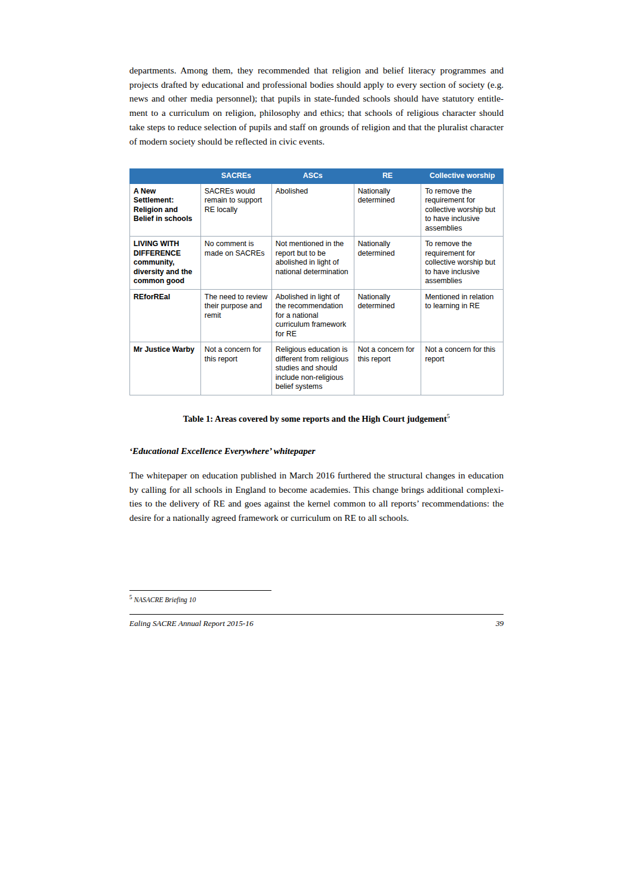departments. Among them, they recommended that religion and belief literacy programmes and projects drafted by educational and professional bodies should apply to every section of society (e.g. news and other media personnel); that pupils in state-funded schools should have statutory entitlement to a curriculum on religion, philosophy and ethics; that schools of religious character should take steps to reduce selection of pupils and staff on grounds of religion and that the pluralist character of modern society should be reflected in civic events.
| | SACREs | ASCs | RE | Collective worship |
| --- | --- | --- | --- | --- |
| A New Settlement: Religion and Belief in schools | SACREs would remain to support RE locally | Abolished | Nationally determined | To remove the requirement for collective worship but to have inclusive assemblies |
| LIVING WITH DIFFERENCE community, diversity and the common good | No comment is made on SACREs | Not mentioned in the report but to be abolished in light of national determination | Nationally determined | To remove the requirement for collective worship but to have inclusive assemblies |
| REforREal | The need to review their purpose and remit | Abolished in light of the recommendation for a national curriculum framework for RE | Nationally determined | Mentioned in relation to learning in RE |
| Mr Justice Warby | Not a concern for this report | Religious education is different from religious studies and should include non-religious belief systems | Not a concern for this report | Not a concern for this report |
Table 1: Areas covered by some reports and the High Court judgement5
‘Educational Excellence Everywhere’ whitepaper
The whitepaper on education published in March 2016 furthered the structural changes in education by calling for all schools in England to become academies. This change brings additional complexities to the delivery of RE and goes against the kernel common to all reports’ recommendations: the desire for a nationally agreed framework or curriculum on RE to all schools.
5 NASACRE Briefing 10
Ealing SACRE Annual Report 2015-16 39